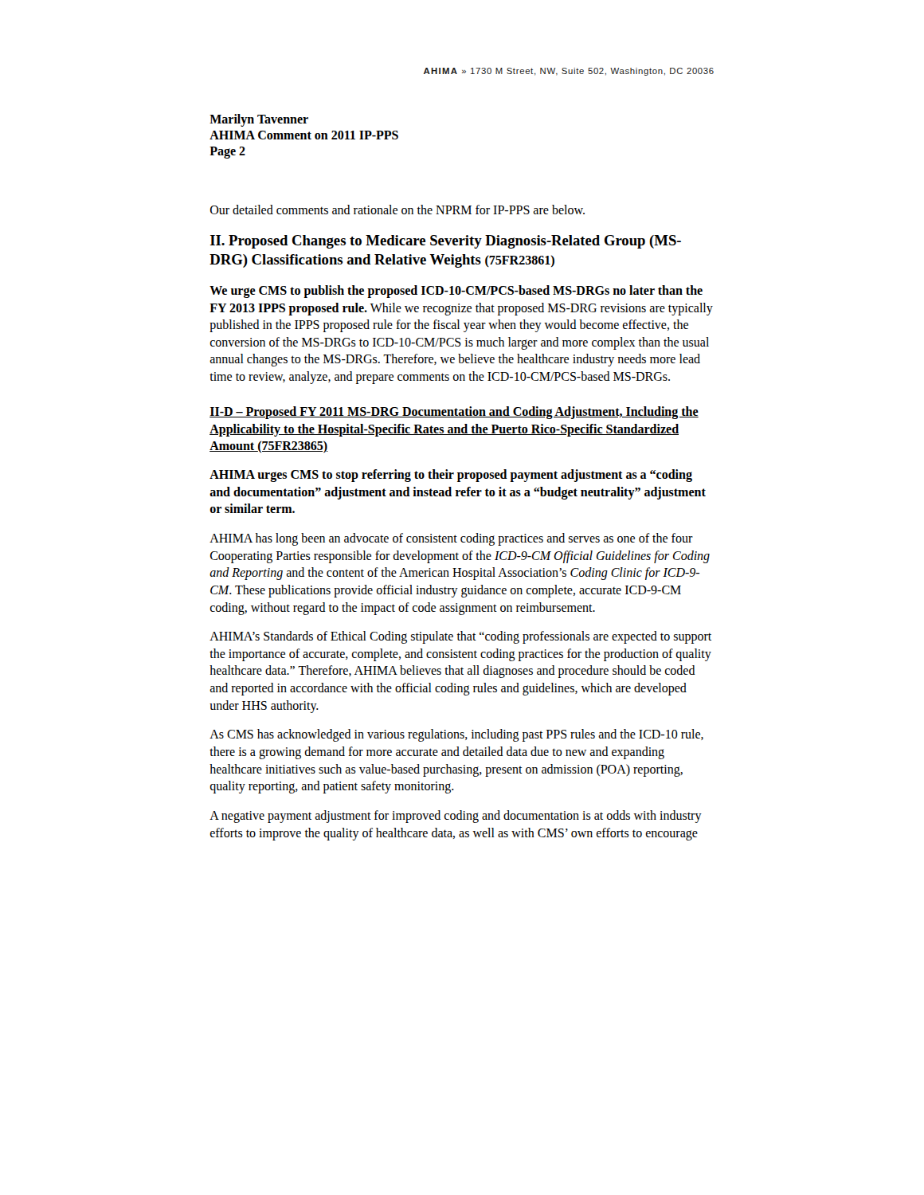AHIMA » 1730 M Street, NW, Suite 502, Washington, DC 20036
Marilyn Tavenner
AHIMA Comment on 2011 IP-PPS
Page 2
Our detailed comments and rationale on the NPRM for IP-PPS are below.
II. Proposed Changes to Medicare Severity Diagnosis-Related Group (MS-DRG) Classifications and Relative Weights (75FR23861)
We urge CMS to publish the proposed ICD-10-CM/PCS-based MS-DRGs no later than the FY 2013 IPPS proposed rule. While we recognize that proposed MS-DRG revisions are typically published in the IPPS proposed rule for the fiscal year when they would become effective, the conversion of the MS-DRGs to ICD-10-CM/PCS is much larger and more complex than the usual annual changes to the MS-DRGs. Therefore, we believe the healthcare industry needs more lead time to review, analyze, and prepare comments on the ICD-10-CM/PCS-based MS-DRGs.
II-D – Proposed FY 2011 MS-DRG Documentation and Coding Adjustment, Including the Applicability to the Hospital-Specific Rates and the Puerto Rico-Specific Standardized Amount (75FR23865)
AHIMA urges CMS to stop referring to their proposed payment adjustment as a “coding and documentation” adjustment and instead refer to it as a “budget neutrality” adjustment or similar term.
AHIMA has long been an advocate of consistent coding practices and serves as one of the four Cooperating Parties responsible for development of the ICD-9-CM Official Guidelines for Coding and Reporting and the content of the American Hospital Association’s Coding Clinic for ICD-9-CM. These publications provide official industry guidance on complete, accurate ICD-9-CM coding, without regard to the impact of code assignment on reimbursement.
AHIMA’s Standards of Ethical Coding stipulate that “coding professionals are expected to support the importance of accurate, complete, and consistent coding practices for the production of quality healthcare data.” Therefore, AHIMA believes that all diagnoses and procedure should be coded and reported in accordance with the official coding rules and guidelines, which are developed under HHS authority.
As CMS has acknowledged in various regulations, including past PPS rules and the ICD-10 rule, there is a growing demand for more accurate and detailed data due to new and expanding healthcare initiatives such as value-based purchasing, present on admission (POA) reporting, quality reporting, and patient safety monitoring.
A negative payment adjustment for improved coding and documentation is at odds with industry efforts to improve the quality of healthcare data, as well as with CMS’ own efforts to encourage